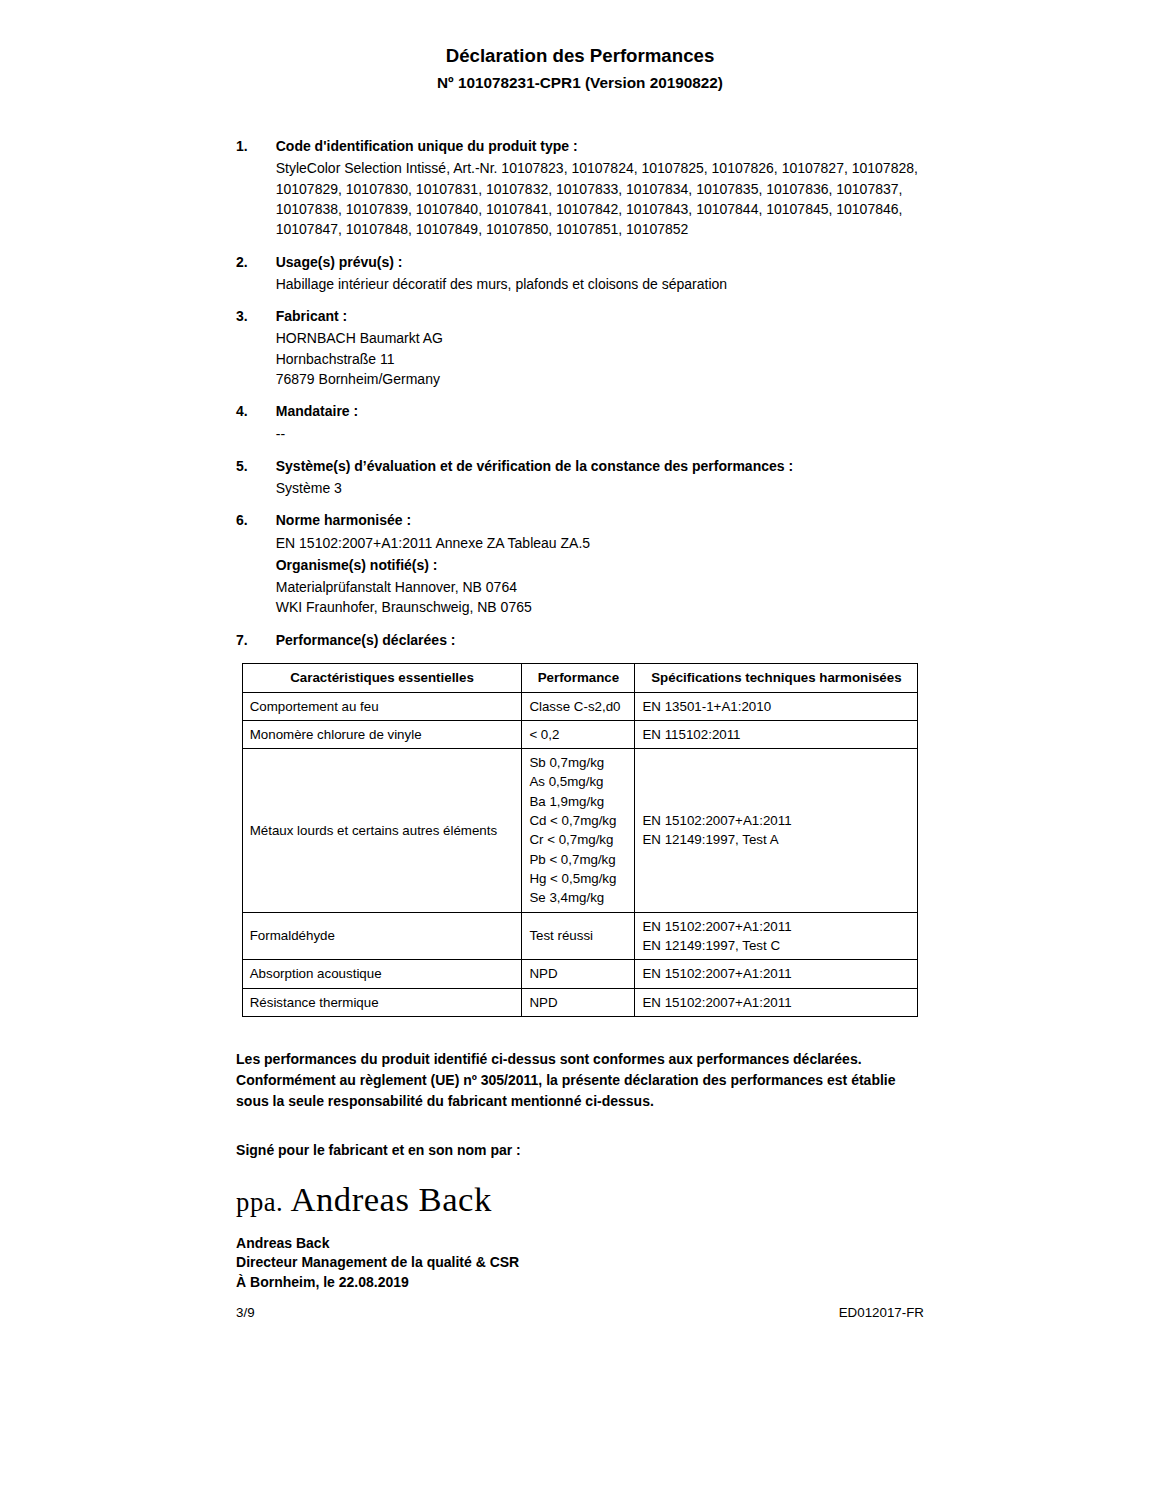Déclaration des Performances
Nº 101078231-CPR1 (Version 20190822)
Code d'identification unique du produit type :
StyleColor Selection Intissé, Art.-Nr. 10107823, 10107824, 10107825, 10107826, 10107827, 10107828, 10107829, 10107830, 10107831, 10107832, 10107833, 10107834, 10107835, 10107836, 10107837, 10107838, 10107839, 10107840, 10107841, 10107842, 10107843, 10107844, 10107845, 10107846, 10107847, 10107848, 10107849, 10107850, 10107851, 10107852
Usage(s) prévu(s) :
Habillage intérieur décoratif des murs, plafonds et cloisons de séparation
Fabricant :
HORNBACH Baumarkt AG
Hornbachstraße 11
76879 Bornheim/Germany
Mandataire :
--
Système(s) d’évaluation et de vérification de la constance des performances :
Système 3
Norme harmonisée :
EN 15102:2007+A1:2011 Annexe ZA Tableau ZA.5
Organisme(s) notifié(s) :
Materialprüfanstalt Hannover, NB 0764
WKI Fraunhofer, Braunschweig, NB 0765
Performance(s) déclarées :
| Caractéristiques essentielles | Performance | Spécifications techniques harmonisées |
| --- | --- | --- |
| Comportement au feu | Classe C-s2,d0 | EN 13501-1+A1:2010 |
| Monomère chlorure de vinyle | < 0,2 | EN 115102:2011 |
| Métaux lourds et certains autres éléments | Sb 0,7mg/kg As 0,5mg/kg Ba 1,9mg/kg Cd < 0,7mg/kg Cr < 0,7mg/kg Pb < 0,7mg/kg Hg < 0,5mg/kg Se 3,4mg/kg | EN 15102:2007+A1:2011 EN 12149:1997, Test A |
| Formaldéhyde | Test réussi | EN 15102:2007+A1:2011 EN 12149:1997, Test C |
| Absorption acoustique | NPD | EN 15102:2007+A1:2011 |
| Résistance thermique | NPD | EN 15102:2007+A1:2011 |
Les performances du produit identifié ci-dessus sont conformes aux performances déclarées. Conformément au règlement (UE) nº 305/2011, la présente déclaration des performances est établie sous la seule responsabilité du fabricant mentionné ci-dessus.
Signé pour le fabricant et en son nom par :
ppa. Andreas Back
Andreas Back
Directeur Management de la qualité & CSR
À Bornheim, le 22.08.2019
3/9 ED012017-FR